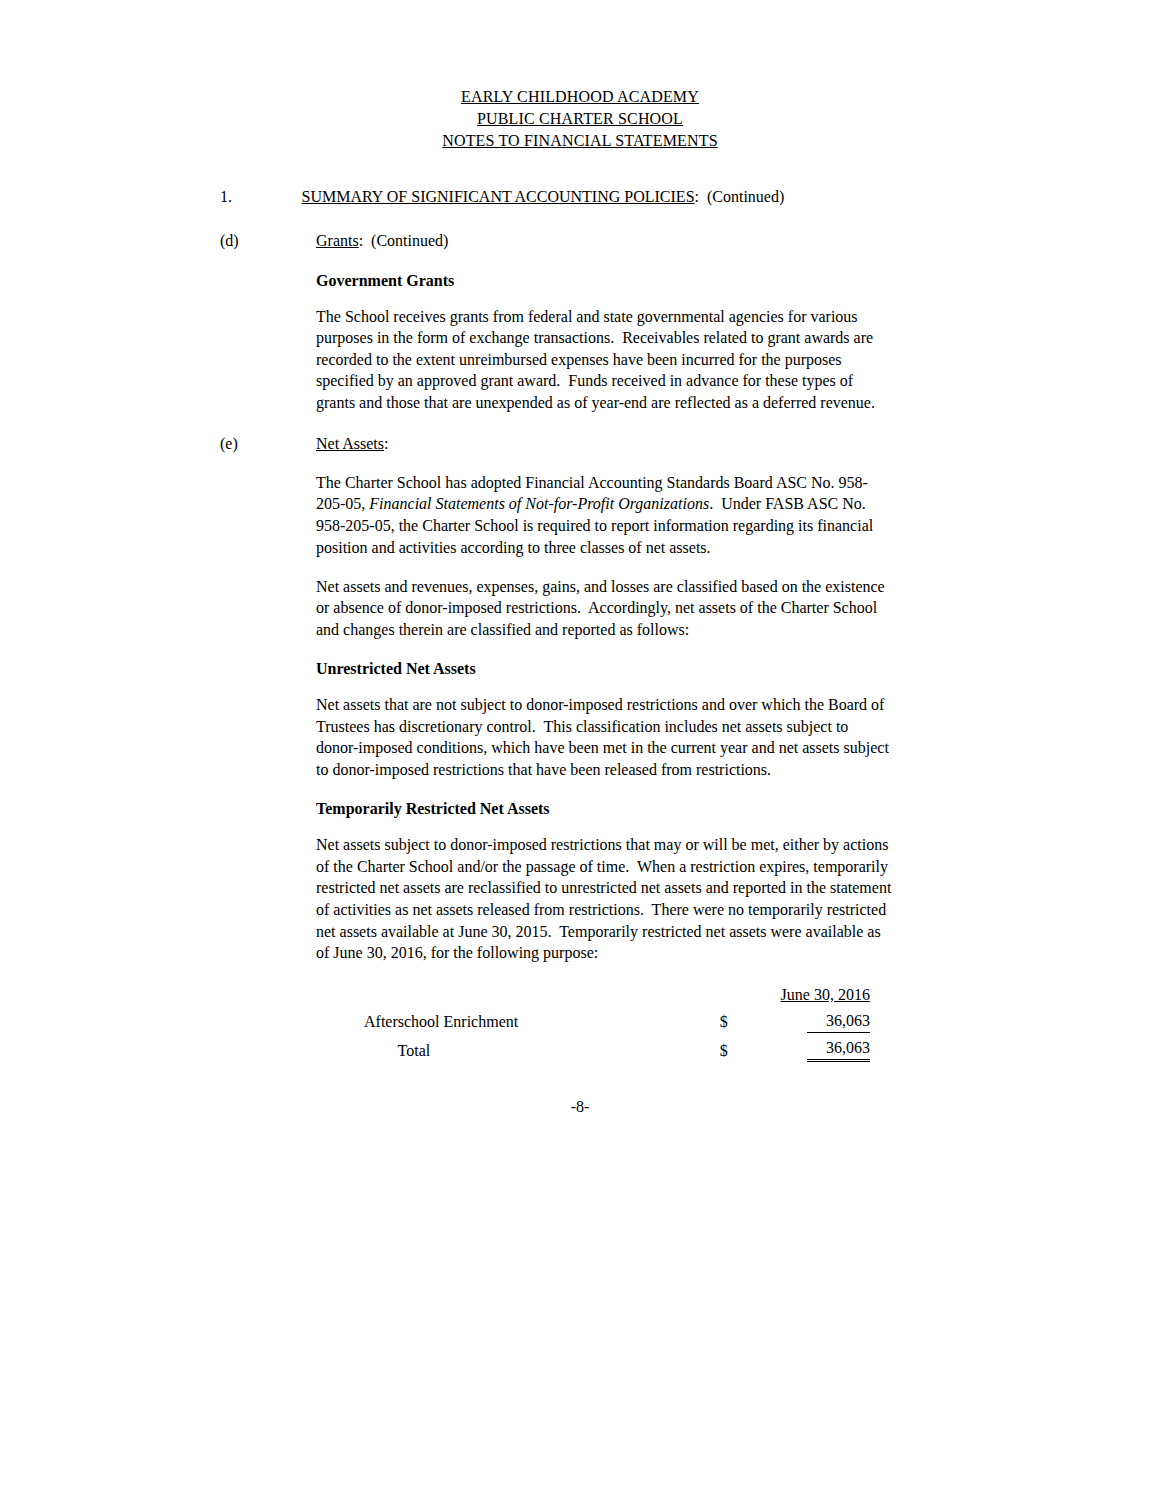EARLY CHILDHOOD ACADEMY
PUBLIC CHARTER SCHOOL
NOTES TO FINANCIAL STATEMENTS
1. SUMMARY OF SIGNIFICANT ACCOUNTING POLICIES: (Continued)
(d) Grants: (Continued)
Government Grants
The School receives grants from federal and state governmental agencies for various purposes in the form of exchange transactions. Receivables related to grant awards are recorded to the extent unreimbursed expenses have been incurred for the purposes specified by an approved grant award. Funds received in advance for these types of grants and those that are unexpended as of year-end are reflected as a deferred revenue.
(e) Net Assets:
The Charter School has adopted Financial Accounting Standards Board ASC No. 958-205-05, Financial Statements of Not-for-Profit Organizations. Under FASB ASC No. 958-205-05, the Charter School is required to report information regarding its financial position and activities according to three classes of net assets.
Net assets and revenues, expenses, gains, and losses are classified based on the existence or absence of donor-imposed restrictions. Accordingly, net assets of the Charter School and changes therein are classified and reported as follows:
Unrestricted Net Assets
Net assets that are not subject to donor-imposed restrictions and over which the Board of Trustees has discretionary control. This classification includes net assets subject to donor-imposed conditions, which have been met in the current year and net assets subject to donor-imposed restrictions that have been released from restrictions.
Temporarily Restricted Net Assets
Net assets subject to donor-imposed restrictions that may or will be met, either by actions of the Charter School and/or the passage of time. When a restriction expires, temporarily restricted net assets are reclassified to unrestricted net assets and reported in the statement of activities as net assets released from restrictions. There were no temporarily restricted net assets available at June 30, 2015. Temporarily restricted net assets were available as of June 30, 2016, for the following purpose:
| | | June 30, 2016 |
| Afterschool Enrichment | $ | 36,063 |
| Total | $ | 36,063 |
-8-